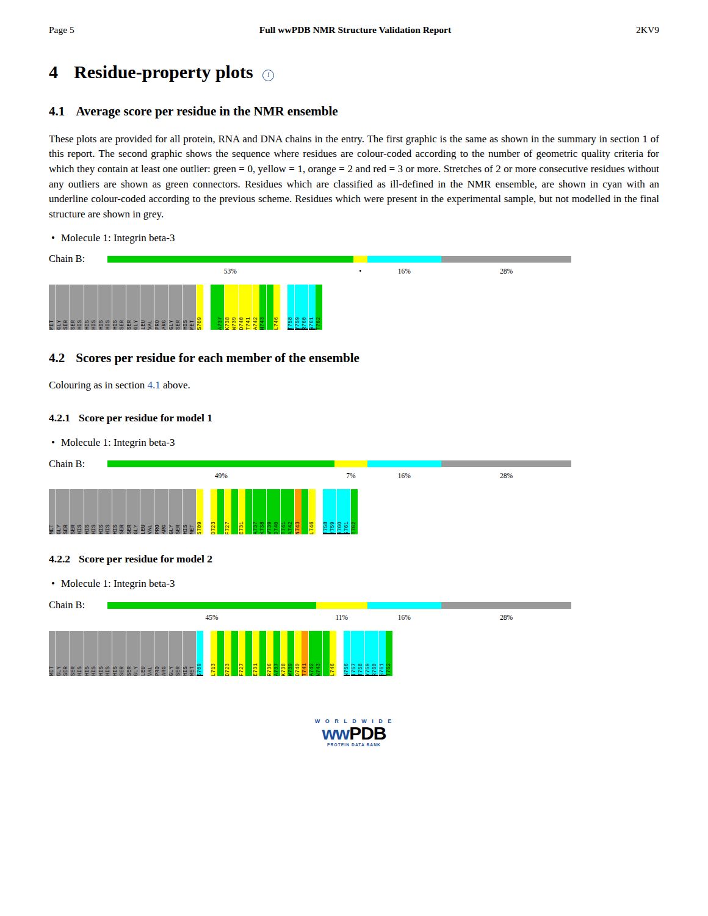Page 5
Full wwPDB NMR Structure Validation Report
2KV9
4 Residue-property plots i
4.1 Average score per residue in the NMR ensemble
These plots are provided for all protein, RNA and DNA chains in the entry. The first graphic is the same as shown in the summary in section 1 of this report. The second graphic shows the sequence where residues are colour-coded according to the number of geometric quality criteria for which they contain at least one outlier: green = 0, yellow = 1, orange = 2 and red = 3 or more. Stretches of 2 or more consecutive residues without any outliers are shown as green connectors. Residues which are classified as ill-defined in the NMR ensemble, are shown in cyan with an underline colour-coded according to the previous scheme. Residues which were present in the experimental sample, but not modelled in the final structure are shown in grey.
Molecule 1: Integrin beta-3
Chain B:
53% • 16% 28%
MET
GLY
SER
SER
HIS
HIS
HIS
HIS
HIS
HIS
SER
SER
GLY
LEU
VAL
PRO
ARG
GLY
SER
HIS
MET
S709
A737
K738
W739
D740
T741
A742
N743
L746
T758
Y759
R760
G761
T762
4.2 Scores per residue for each member of the ensemble
Colouring as in section 4.1 above.
4.2.1 Score per residue for model 1
Molecule 1: Integrin beta-3
Chain B:
49% 7% 16% 28%
MET
GLY
SER
SER
HIS
HIS
HIS
HIS
HIS
HIS
SER
SER
GLY
LEU
VAL
PRO
ARG
GLY
SER
HIS
MET
S709
D723
F727
E731
A737
K738
W739
D740
T741
A742
N743
L746
T758
Y759
R760
G761
T762
4.2.2 Score per residue for model 2
Molecule 1: Integrin beta-3
Chain B:
45% 11% 16% 28%
MET
GLY
SER
SER
HIS
HIS
HIS
HIS
HIS
HIS
SER
SER
GLY
LEU
VAL
PRO
ARG
GLY
SER
HIS
MET
S709
L713
D723
F727
E731
R736
A737
K738
W739
D740
T741
A742
N743
L746
N756
I757
T758
Y759
R760
G761
T762
W O R L D W I D E
ww PDB
PROTEIN DATA BANK